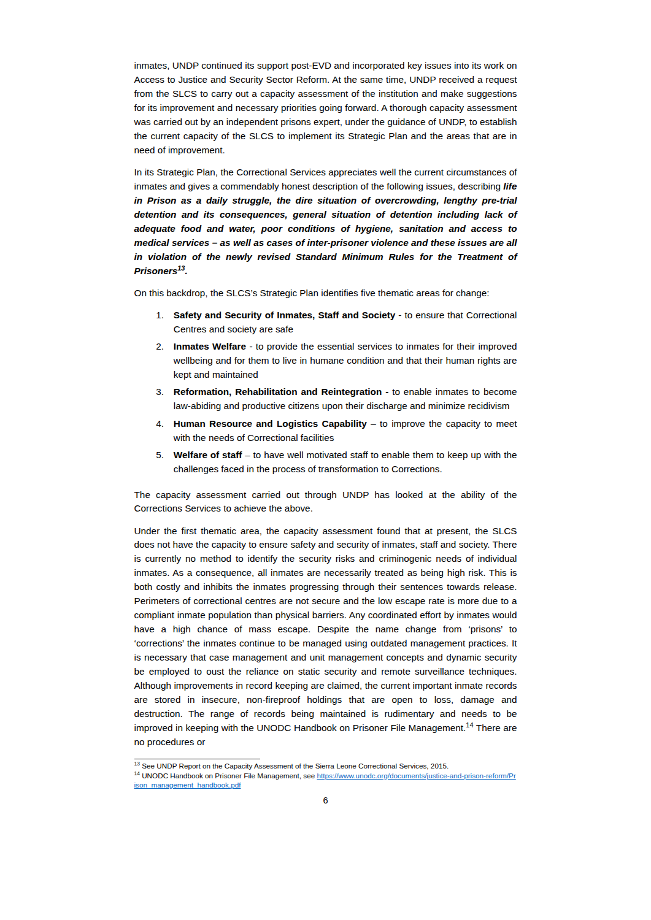inmates, UNDP continued its support post-EVD and incorporated key issues into its work on Access to Justice and Security Sector Reform. At the same time, UNDP received a request from the SLCS to carry out a capacity assessment of the institution and make suggestions for its improvement and necessary priorities going forward. A thorough capacity assessment was carried out by an independent prisons expert, under the guidance of UNDP, to establish the current capacity of the SLCS to implement its Strategic Plan and the areas that are in need of improvement.
In its Strategic Plan, the Correctional Services appreciates well the current circumstances of inmates and gives a commendably honest description of the following issues, describing life in Prison as a daily struggle, the dire situation of overcrowding, lengthy pre-trial detention and its consequences, general situation of detention including lack of adequate food and water, poor conditions of hygiene, sanitation and access to medical services – as well as cases of inter-prisoner violence and these issues are all in violation of the newly revised Standard Minimum Rules for the Treatment of Prisoners13.
On this backdrop, the SLCS’s Strategic Plan identifies five thematic areas for change:
Safety and Security of Inmates, Staff and Society - to ensure that Correctional Centres and society are safe
Inmates Welfare - to provide the essential services to inmates for their improved wellbeing and for them to live in humane condition and that their human rights are kept and maintained
Reformation, Rehabilitation and Reintegration - to enable inmates to become law-abiding and productive citizens upon their discharge and minimize recidivism
Human Resource and Logistics Capability – to improve the capacity to meet with the needs of Correctional facilities
Welfare of staff – to have well motivated staff to enable them to keep up with the challenges faced in the process of transformation to Corrections.
The capacity assessment carried out through UNDP has looked at the ability of the Corrections Services to achieve the above.
Under the first thematic area, the capacity assessment found that at present, the SLCS does not have the capacity to ensure safety and security of inmates, staff and society. There is currently no method to identify the security risks and criminogenic needs of individual inmates. As a consequence, all inmates are necessarily treated as being high risk. This is both costly and inhibits the inmates progressing through their sentences towards release. Perimeters of correctional centres are not secure and the low escape rate is more due to a compliant inmate population than physical barriers. Any coordinated effort by inmates would have a high chance of mass escape. Despite the name change from ‘prisons’ to ‘corrections’ the inmates continue to be managed using outdated management practices. It is necessary that case management and unit management concepts and dynamic security be employed to oust the reliance on static security and remote surveillance techniques. Although improvements in record keeping are claimed, the current important inmate records are stored in insecure, non-fireproof holdings that are open to loss, damage and destruction. The range of records being maintained is rudimentary and needs to be improved in keeping with the UNODC Handbook on Prisoner File Management.14 There are no procedures or
13 See UNDP Report on the Capacity Assessment of the Sierra Leone Correctional Services, 2015.
14 UNODC Handbook on Prisoner File Management, see https://www.unodc.org/documents/justice-and-prison-reform/Prison_management_handbook.pdf
6